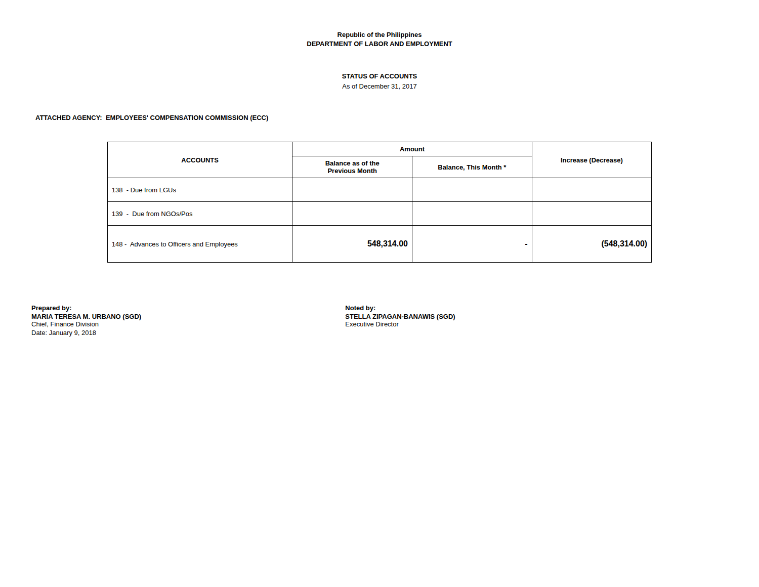Republic of the Philippines
DEPARTMENT OF LABOR AND EMPLOYMENT
STATUS OF ACCOUNTS
As of December 31, 2017
ATTACHED AGENCY: EMPLOYEES' COMPENSATION COMMISSION (ECC)
| ACCOUNTS | Amount | Increase (Decrease) |
| --- | --- | --- |
| Balance as of the Previous Month | Balance, This Month * |
| 138 - Due from LGUs | | | |
| 139 - Due from NGOs/Pos | | | |
| 148 - Advances to Officers and Employees | 548,314.00 | - | (548,314.00) |
| Prepared by: | Noted by: |
| MARIA TERESA M. URBANO (SGD) Chief, Finance Division | STELLA ZIPAGAN-BANAWIS (SGD) Executive Director |
| Date: January 9, 2018 | |